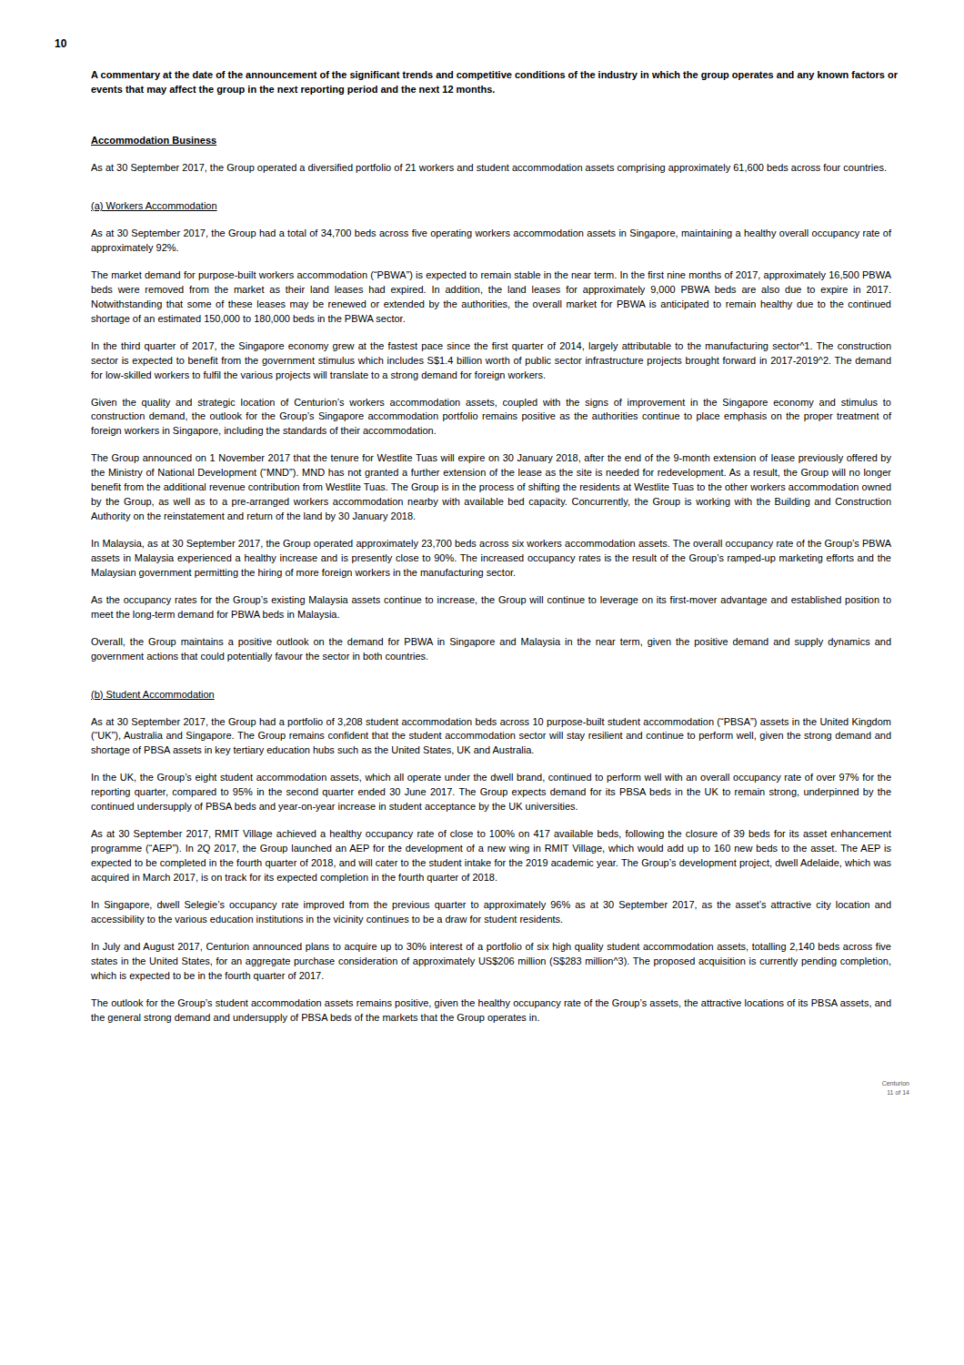10
A commentary at the date of the announcement of the significant trends and competitive conditions of the industry in which the group operates and any known factors or events that may affect the group in the next reporting period and the next 12 months.
Accommodation Business
As at 30 September 2017, the Group operated a diversified portfolio of 21 workers and student accommodation assets comprising approximately 61,600 beds across four countries.
(a) Workers Accommodation
As at 30 September 2017, the Group had a total of 34,700 beds across five operating workers accommodation assets in Singapore, maintaining a healthy overall occupancy rate of approximately 92%.
The market demand for purpose-built workers accommodation (“PBWA”) is expected to remain stable in the near term. In the first nine months of 2017, approximately 16,500 PBWA beds were removed from the market as their land leases had expired. In addition, the land leases for approximately 9,000 PBWA beds are also due to expire in 2017. Notwithstanding that some of these leases may be renewed or extended by the authorities, the overall market for PBWA is anticipated to remain healthy due to the continued shortage of an estimated 150,000 to 180,000 beds in the PBWA sector.
In the third quarter of 2017, the Singapore economy grew at the fastest pace since the first quarter of 2014, largely attributable to the manufacturing sector^1. The construction sector is expected to benefit from the government stimulus which includes S$1.4 billion worth of public sector infrastructure projects brought forward in 2017-2019^2. The demand for low-skilled workers to fulfil the various projects will translate to a strong demand for foreign workers.
Given the quality and strategic location of Centurion’s workers accommodation assets, coupled with the signs of improvement in the Singapore economy and stimulus to construction demand, the outlook for the Group’s Singapore accommodation portfolio remains positive as the authorities continue to place emphasis on the proper treatment of foreign workers in Singapore, including the standards of their accommodation.
The Group announced on 1 November 2017 that the tenure for Westlite Tuas will expire on 30 January 2018, after the end of the 9-month extension of lease previously offered by the Ministry of National Development (“MND”). MND has not granted a further extension of the lease as the site is needed for redevelopment. As a result, the Group will no longer benefit from the additional revenue contribution from Westlite Tuas. The Group is in the process of shifting the residents at Westlite Tuas to the other workers accommodation owned by the Group, as well as to a pre-arranged workers accommodation nearby with available bed capacity. Concurrently, the Group is working with the Building and Construction Authority on the reinstatement and return of the land by 30 January 2018.
In Malaysia, as at 30 September 2017, the Group operated approximately 23,700 beds across six workers accommodation assets. The overall occupancy rate of the Group’s PBWA assets in Malaysia experienced a healthy increase and is presently close to 90%. The increased occupancy rates is the result of the Group’s ramped-up marketing efforts and the Malaysian government permitting the hiring of more foreign workers in the manufacturing sector.
As the occupancy rates for the Group’s existing Malaysia assets continue to increase, the Group will continue to leverage on its first-mover advantage and established position to meet the long-term demand for PBWA beds in Malaysia.
Overall, the Group maintains a positive outlook on the demand for PBWA in Singapore and Malaysia in the near term, given the positive demand and supply dynamics and government actions that could potentially favour the sector in both countries.
(b) Student Accommodation
As at 30 September 2017, the Group had a portfolio of 3,208 student accommodation beds across 10 purpose-built student accommodation (“PBSA”) assets in the United Kingdom (“UK”), Australia and Singapore. The Group remains confident that the student accommodation sector will stay resilient and continue to perform well, given the strong demand and shortage of PBSA assets in key tertiary education hubs such as the United States, UK and Australia.
In the UK, the Group’s eight student accommodation assets, which all operate under the dwell brand, continued to perform well with an overall occupancy rate of over 97% for the reporting quarter, compared to 95% in the second quarter ended 30 June 2017. The Group expects demand for its PBSA beds in the UK to remain strong, underpinned by the continued undersupply of PBSA beds and year-on-year increase in student acceptance by the UK universities.
As at 30 September 2017, RMIT Village achieved a healthy occupancy rate of close to 100% on 417 available beds, following the closure of 39 beds for its asset enhancement programme (“AEP”). In 2Q 2017, the Group launched an AEP for the development of a new wing in RMIT Village, which would add up to 160 new beds to the asset. The AEP is expected to be completed in the fourth quarter of 2018, and will cater to the student intake for the 2019 academic year. The Group’s development project, dwell Adelaide, which was acquired in March 2017, is on track for its expected completion in the fourth quarter of 2018.
In Singapore, dwell Selegie’s occupancy rate improved from the previous quarter to approximately 96% as at 30 September 2017, as the asset’s attractive city location and accessibility to the various education institutions in the vicinity continues to be a draw for student residents.
In July and August 2017, Centurion announced plans to acquire up to 30% interest of a portfolio of six high quality student accommodation assets, totalling 2,140 beds across five states in the United States, for an aggregate purchase consideration of approximately US$206 million (S$283 million^3). The proposed acquisition is currently pending completion, which is expected to be in the fourth quarter of 2017.
The outlook for the Group’s student accommodation assets remains positive, given the healthy occupancy rate of the Group’s assets, the attractive locations of its PBSA assets, and the general strong demand and undersupply of PBSA beds of the markets that the Group operates in.
Centurion
11 of 14